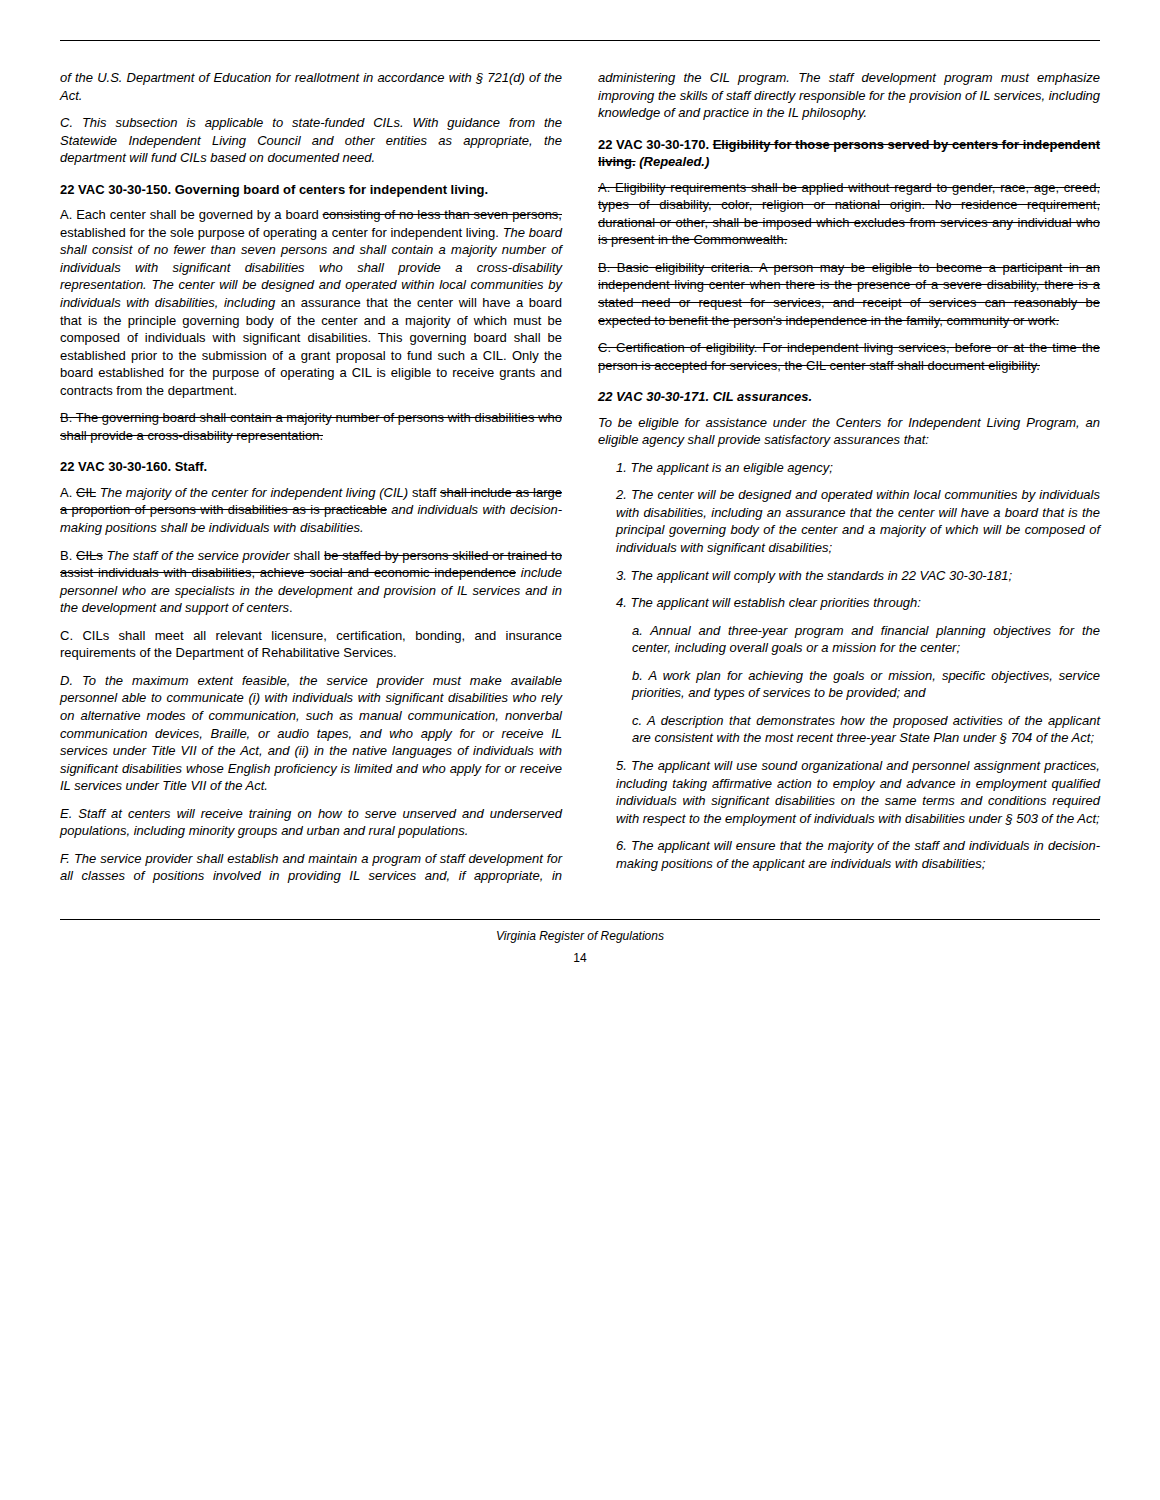of the U.S. Department of Education for reallotment in accordance with § 721(d) of the Act.
C. This subsection is applicable to state-funded CILs. With guidance from the Statewide Independent Living Council and other entities as appropriate, the department will fund CILs based on documented need.
22 VAC 30-30-150. Governing board of centers for independent living.
A. Each center shall be governed by a board consisting of no less than seven persons, established for the sole purpose of operating a center for independent living. The board shall consist of no fewer than seven persons and shall contain a majority number of individuals with significant disabilities who shall provide a cross-disability representation. The center will be designed and operated within local communities by individuals with disabilities, including an assurance that the center will have a board that is the principle governing body of the center and a majority of which must be composed of individuals with significant disabilities. This governing board shall be established prior to the submission of a grant proposal to fund such a CIL. Only the board established for the purpose of operating a CIL is eligible to receive grants and contracts from the department.
B. The governing board shall contain a majority number of persons with disabilities who shall provide a cross-disability representation.
22 VAC 30-30-160. Staff.
A. CIL The majority of the center for independent living (CIL) staff shall include as large a proportion of persons with disabilities as is practicable and individuals with decision-making positions shall be individuals with disabilities.
B. CILs The staff of the service provider shall be staffed by persons skilled or trained to assist individuals with disabilities, achieve social and economic independence include personnel who are specialists in the development and provision of IL services and in the development and support of centers.
C. CILs shall meet all relevant licensure, certification, bonding, and insurance requirements of the Department of Rehabilitative Services.
D. To the maximum extent feasible, the service provider must make available personnel able to communicate (i) with individuals with significant disabilities who rely on alternative modes of communication, such as manual communication, nonverbal communication devices, Braille, or audio tapes, and who apply for or receive IL services under Title VII of the Act, and (ii) in the native languages of individuals with significant disabilities whose English proficiency is limited and who apply for or receive IL services under Title VII of the Act.
E. Staff at centers will receive training on how to serve unserved and underserved populations, including minority groups and urban and rural populations.
F. The service provider shall establish and maintain a program of staff development for all classes of positions involved in providing IL services and, if appropriate, in administering the CIL program. The staff development program must emphasize improving the skills of staff directly responsible for the provision of IL services, including knowledge of and practice in the IL philosophy.
22 VAC 30-30-170. Eligibility for those persons served by centers for independent living. (Repealed.)
A. Eligibility requirements shall be applied without regard to gender, race, age, creed, types of disability, color, religion or national origin. No residence requirement, durational or other, shall be imposed which excludes from services any individual who is present in the Commonwealth.
B. Basic eligibility criteria. A person may be eligible to become a participant in an independent living center when there is the presence of a severe disability, there is a stated need or request for services, and receipt of services can reasonably be expected to benefit the person's independence in the family, community or work.
C. Certification of eligibility. For independent living services, before or at the time the person is accepted for services, the CIL center staff shall document eligibility.
22 VAC 30-30-171. CIL assurances.
To be eligible for assistance under the Centers for Independent Living Program, an eligible agency shall provide satisfactory assurances that:
1. The applicant is an eligible agency;
2. The center will be designed and operated within local communities by individuals with disabilities, including an assurance that the center will have a board that is the principal governing body of the center and a majority of which will be composed of individuals with significant disabilities;
3. The applicant will comply with the standards in 22 VAC 30-30-181;
4. The applicant will establish clear priorities through:
a. Annual and three-year program and financial planning objectives for the center, including overall goals or a mission for the center;
b. A work plan for achieving the goals or mission, specific objectives, service priorities, and types of services to be provided; and
c. A description that demonstrates how the proposed activities of the applicant are consistent with the most recent three-year State Plan under § 704 of the Act;
5. The applicant will use sound organizational and personnel assignment practices, including taking affirmative action to employ and advance in employment qualified individuals with significant disabilities on the same terms and conditions required with respect to the employment of individuals with disabilities under § 503 of the Act;
6. The applicant will ensure that the majority of the staff and individuals in decision-making positions of the applicant are individuals with disabilities;
Virginia Register of Regulations
14